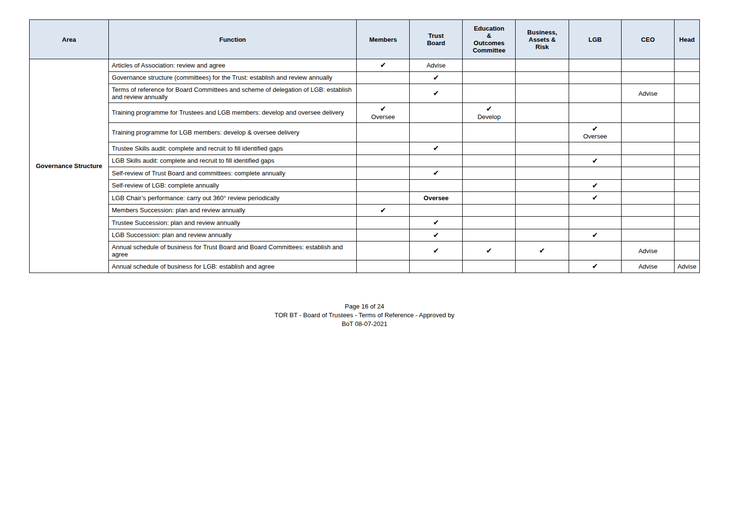| Area | Function | Members | Trust Board | Education & Outcomes Committee | Business, Assets & Risk | LGB | CEO | Head |
| --- | --- | --- | --- | --- | --- | --- | --- | --- |
| Governance Structure | Articles of Association: review and agree | ✔ | Advise | | | | | |
| Governance structure (committees) for the Trust: establish and review annually | | ✔ | | | | | |
| Terms of reference for Board Committees and scheme of delegation of LGB: establish and review annually | | ✔ | | | | Advise | |
| Training programme for Trustees and LGB members: develop and oversee delivery | ✔ Oversee | | ✔ Develop | | | | |
| Training programme for LGB members: develop & oversee delivery | | | | | ✔ Oversee | | |
| Trustee Skills audit: complete and recruit to fill identified gaps | | ✔ | | | | | |
| LGB Skills audit: complete and recruit to fill identified gaps | | | | | ✔ | | |
| Self-review of Trust Board and committees: complete annually | | ✔ | | | | | |
| Self-review of LGB: complete annually | | | | | ✔ | | |
| LGB Chair’s performance: carry out 360° review periodically | | Oversee | | | ✔ | | |
| Members Succession: plan and review annually | ✔ | | | | | | |
| Trustee Succession: plan and review annually | | ✔ | | | | | |
| LGB Succession: plan and review annually | | ✔ | | | ✔ | | |
| Annual schedule of business for Trust Board and Board Committees: establish and agree | | ✔ | ✔ | ✔ | | Advise | |
| Annual schedule of business for LGB: establish and agree | | | | | ✔ | Advise | Advise |
Page 16 of 24
TOR BT - Board of Trustees - Terms of Reference - Approved by
BoT 08-07-2021